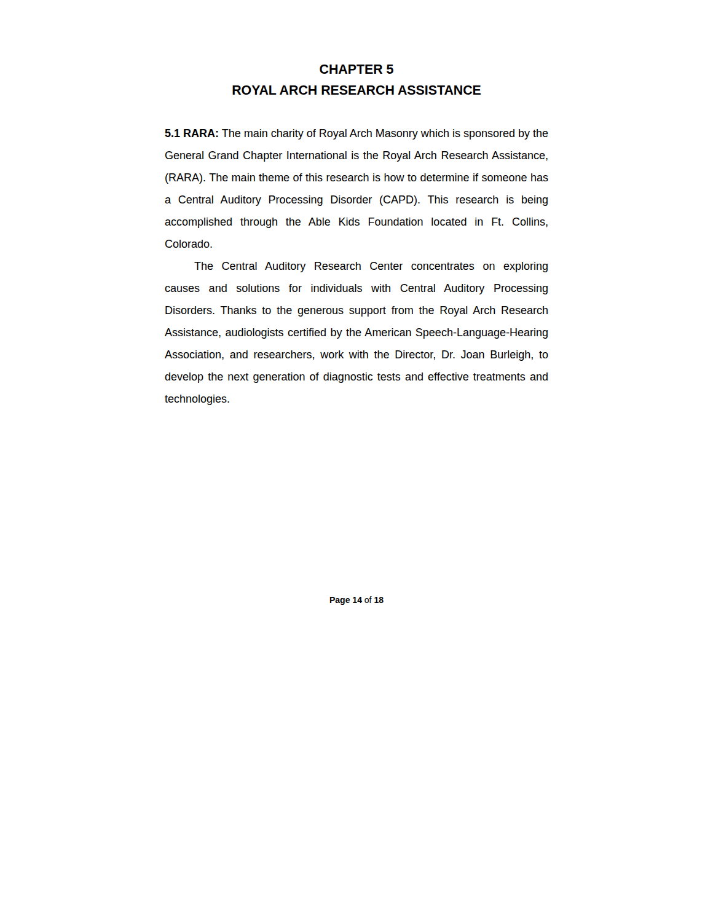CHAPTER 5 ROYAL ARCH RESEARCH ASSISTANCE
5.1 RARA: The main charity of Royal Arch Masonry which is sponsored by the General Grand Chapter International is the Royal Arch Research Assistance, (RARA). The main theme of this research is how to determine if someone has a Central Auditory Processing Disorder (CAPD). This research is being accomplished through the Able Kids Foundation located in Ft. Collins, Colorado.
The Central Auditory Research Center concentrates on exploring causes and solutions for individuals with Central Auditory Processing Disorders. Thanks to the generous support from the Royal Arch Research Assistance, audiologists certified by the American Speech-Language-Hearing Association, and researchers, work with the Director, Dr. Joan Burleigh, to develop the next generation of diagnostic tests and effective treatments and technologies.
Page 14 of 18